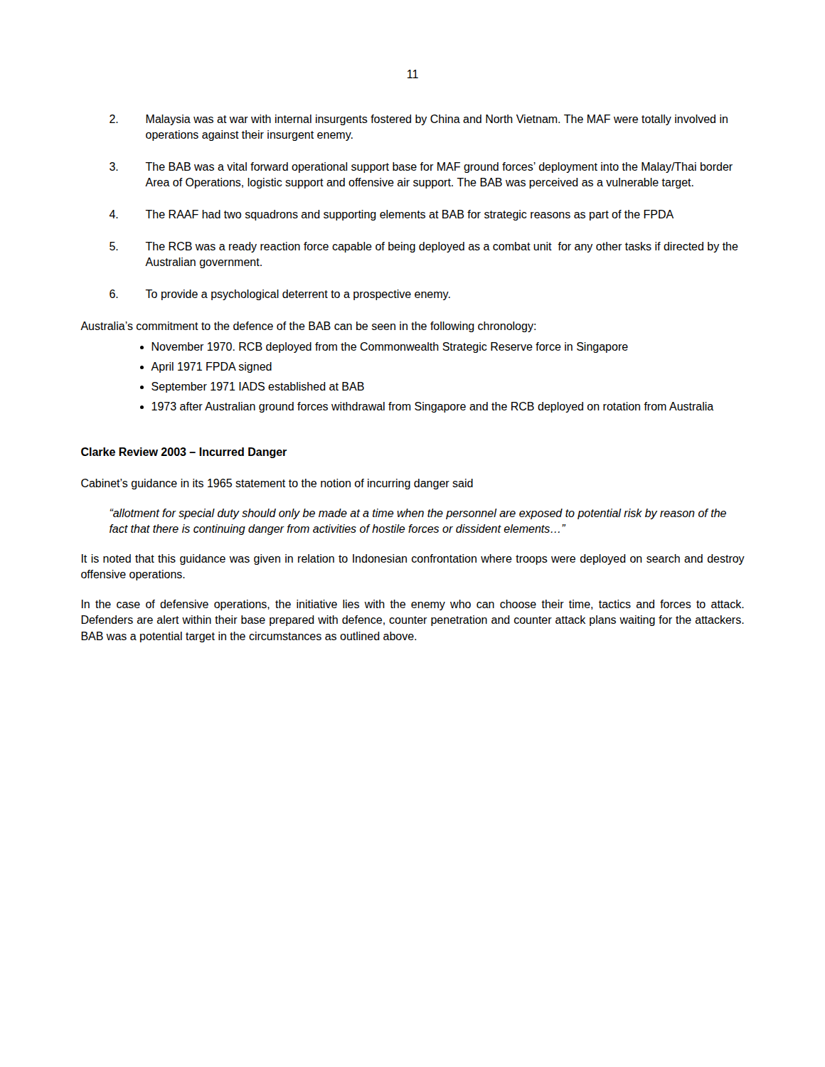11
2. Malaysia was at war with internal insurgents fostered by China and North Vietnam. The MAF were totally involved in operations against their insurgent enemy.
3. The BAB was a vital forward operational support base for MAF ground forces’ deployment into the Malay/Thai border Area of Operations, logistic support and offensive air support. The BAB was perceived as a vulnerable target.
4. The RAAF had two squadrons and supporting elements at BAB for strategic reasons as part of the FPDA
5. The RCB was a ready reaction force capable of being deployed as a combat unit for any other tasks if directed by the Australian government.
6. To provide a psychological deterrent to a prospective enemy.
Australia’s commitment to the defence of the BAB can be seen in the following chronology:
November 1970. RCB deployed from the Commonwealth Strategic Reserve force in Singapore
April 1971 FPDA signed
September 1971 IADS established at BAB
1973 after Australian ground forces withdrawal from Singapore and the RCB deployed on rotation from Australia
Clarke Review 2003 – Incurred Danger
Cabinet’s guidance in its 1965 statement to the notion of incurring danger said
“allotment for special duty should only be made at a time when the personnel are exposed to potential risk by reason of the fact that there is continuing danger from activities of hostile forces or dissident elements…”
It is noted that this guidance was given in relation to Indonesian confrontation where troops were deployed on search and destroy offensive operations.
In the case of defensive operations, the initiative lies with the enemy who can choose their time, tactics and forces to attack. Defenders are alert within their base prepared with defence, counter penetration and counter attack plans waiting for the attackers. BAB was a potential target in the circumstances as outlined above.